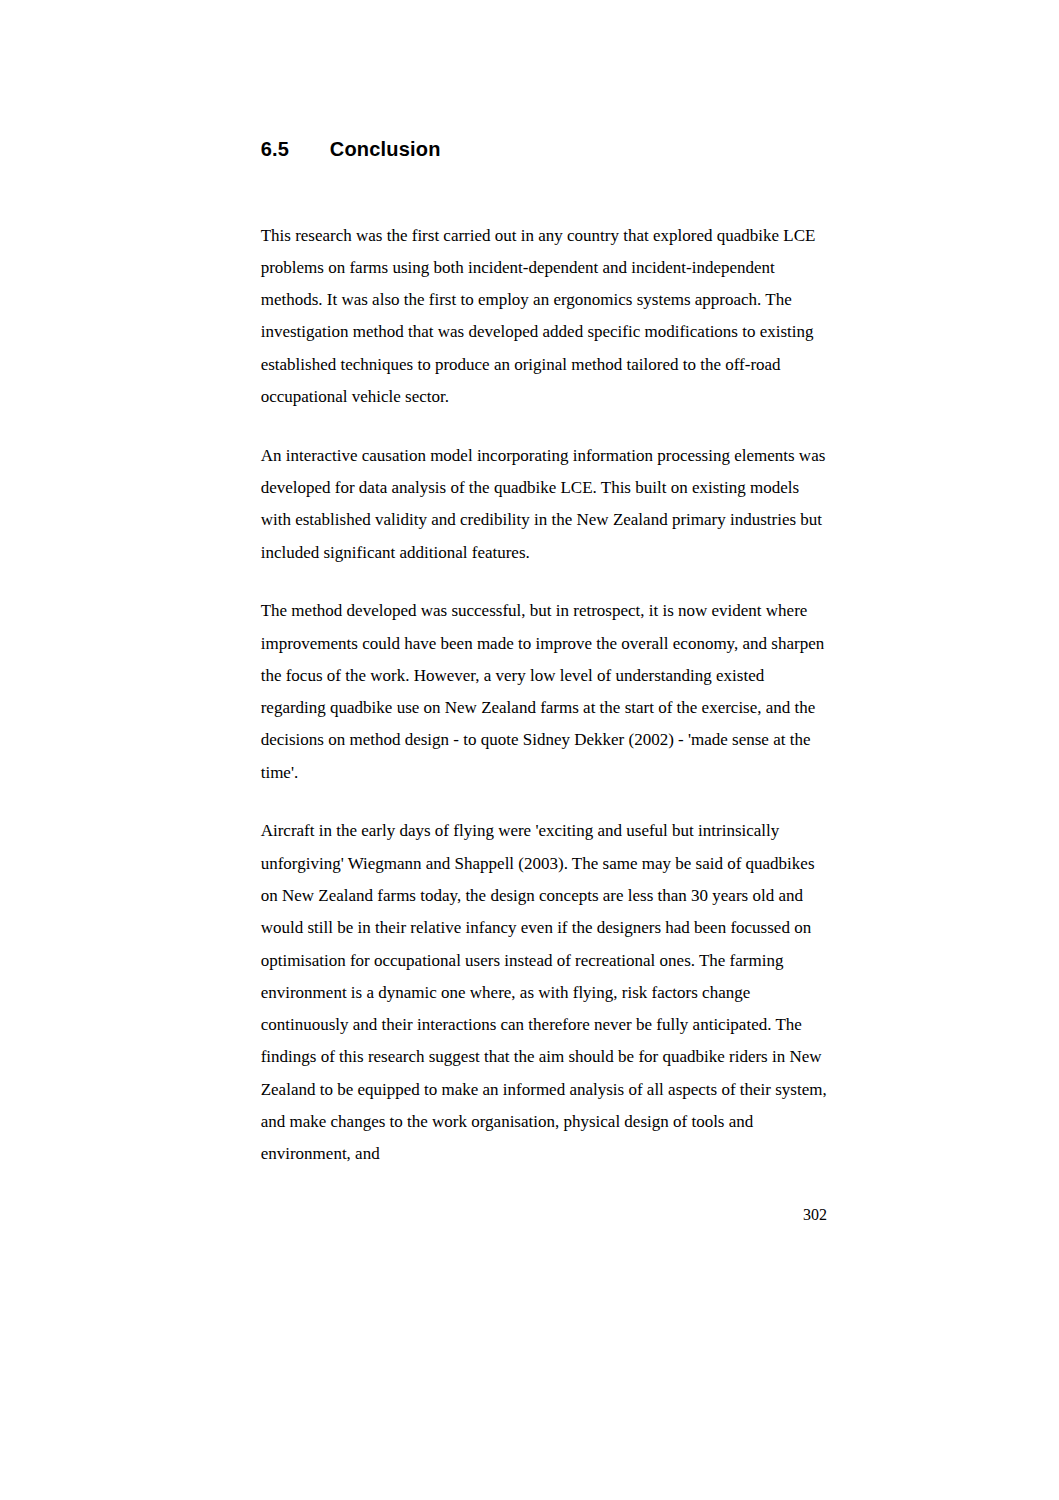6.5 Conclusion
This research was the first carried out in any country that explored quadbike LCE problems on farms using both incident-dependent and incident-independent methods. It was also the first to employ an ergonomics systems approach. The investigation method that was developed added specific modifications to existing established techniques to produce an original method tailored to the off-road occupational vehicle sector.
An interactive causation model incorporating information processing elements was developed for data analysis of the quadbike LCE. This built on existing models with established validity and credibility in the New Zealand primary industries but included significant additional features.
The method developed was successful, but in retrospect, it is now evident where improvements could have been made to improve the overall economy, and sharpen the focus of the work. However, a very low level of understanding existed regarding quadbike use on New Zealand farms at the start of the exercise, and the decisions on method design - to quote Sidney Dekker (2002) - 'made sense at the time'.
Aircraft in the early days of flying were 'exciting and useful but intrinsically unforgiving' Wiegmann and Shappell (2003). The same may be said of quadbikes on New Zealand farms today, the design concepts are less than 30 years old and would still be in their relative infancy even if the designers had been focussed on optimisation for occupational users instead of recreational ones. The farming environment is a dynamic one where, as with flying, risk factors change continuously and their interactions can therefore never be fully anticipated. The findings of this research suggest that the aim should be for quadbike riders in New Zealand to be equipped to make an informed analysis of all aspects of their system, and make changes to the work organisation, physical design of tools and environment, and
302